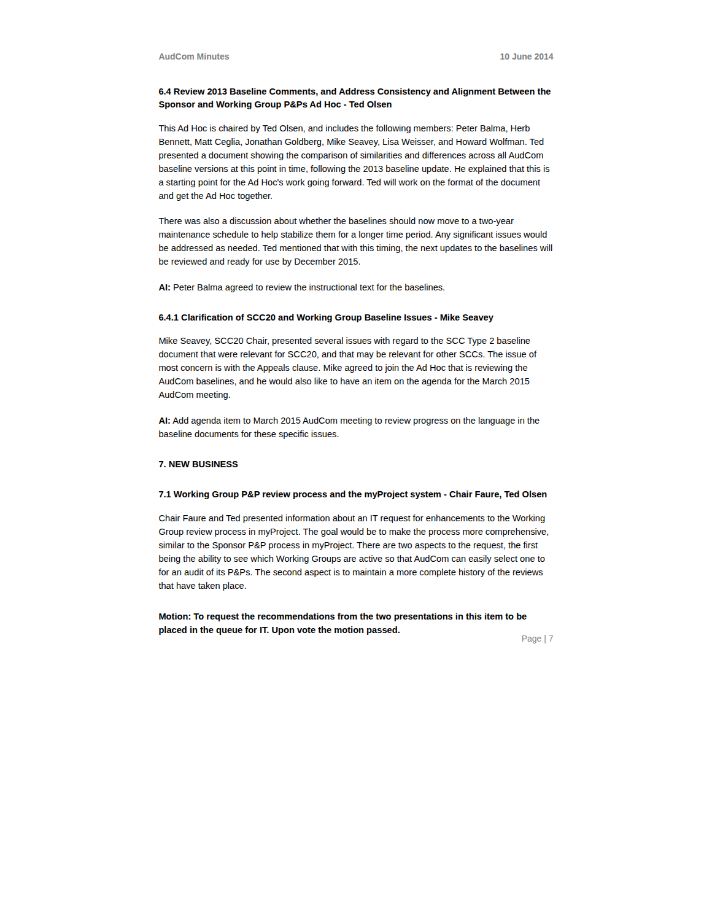AudCom Minutes 10 June 2014
6.4 Review 2013 Baseline Comments, and Address Consistency and Alignment Between the Sponsor and Working Group P&Ps Ad Hoc - Ted Olsen
This Ad Hoc is chaired by Ted Olsen, and includes the following members: Peter Balma, Herb Bennett, Matt Ceglia, Jonathan Goldberg, Mike Seavey, Lisa Weisser, and Howard Wolfman. Ted presented a document showing the comparison of similarities and differences across all AudCom baseline versions at this point in time, following the 2013 baseline update. He explained that this is a starting point for the Ad Hoc's work going forward. Ted will work on the format of the document and get the Ad Hoc together.
There was also a discussion about whether the baselines should now move to a two-year maintenance schedule to help stabilize them for a longer time period. Any significant issues would be addressed as needed. Ted mentioned that with this timing, the next updates to the baselines will be reviewed and ready for use by December 2015.
AI: Peter Balma agreed to review the instructional text for the baselines.
6.4.1 Clarification of SCC20 and Working Group Baseline Issues - Mike Seavey
Mike Seavey, SCC20 Chair, presented several issues with regard to the SCC Type 2 baseline document that were relevant for SCC20, and that may be relevant for other SCCs. The issue of most concern is with the Appeals clause. Mike agreed to join the Ad Hoc that is reviewing the AudCom baselines, and he would also like to have an item on the agenda for the March 2015 AudCom meeting.
AI: Add agenda item to March 2015 AudCom meeting to review progress on the language in the baseline documents for these specific issues.
7. NEW BUSINESS
7.1 Working Group P&P review process and the myProject system - Chair Faure, Ted Olsen
Chair Faure and Ted presented information about an IT request for enhancements to the Working Group review process in myProject. The goal would be to make the process more comprehensive, similar to the Sponsor P&P process in myProject. There are two aspects to the request, the first being the ability to see which Working Groups are active so that AudCom can easily select one to for an audit of its P&Ps. The second aspect is to maintain a more complete history of the reviews that have taken place.
Motion: To request the recommendations from the two presentations in this item to be placed in the queue for IT. Upon vote the motion passed.
Page | 7